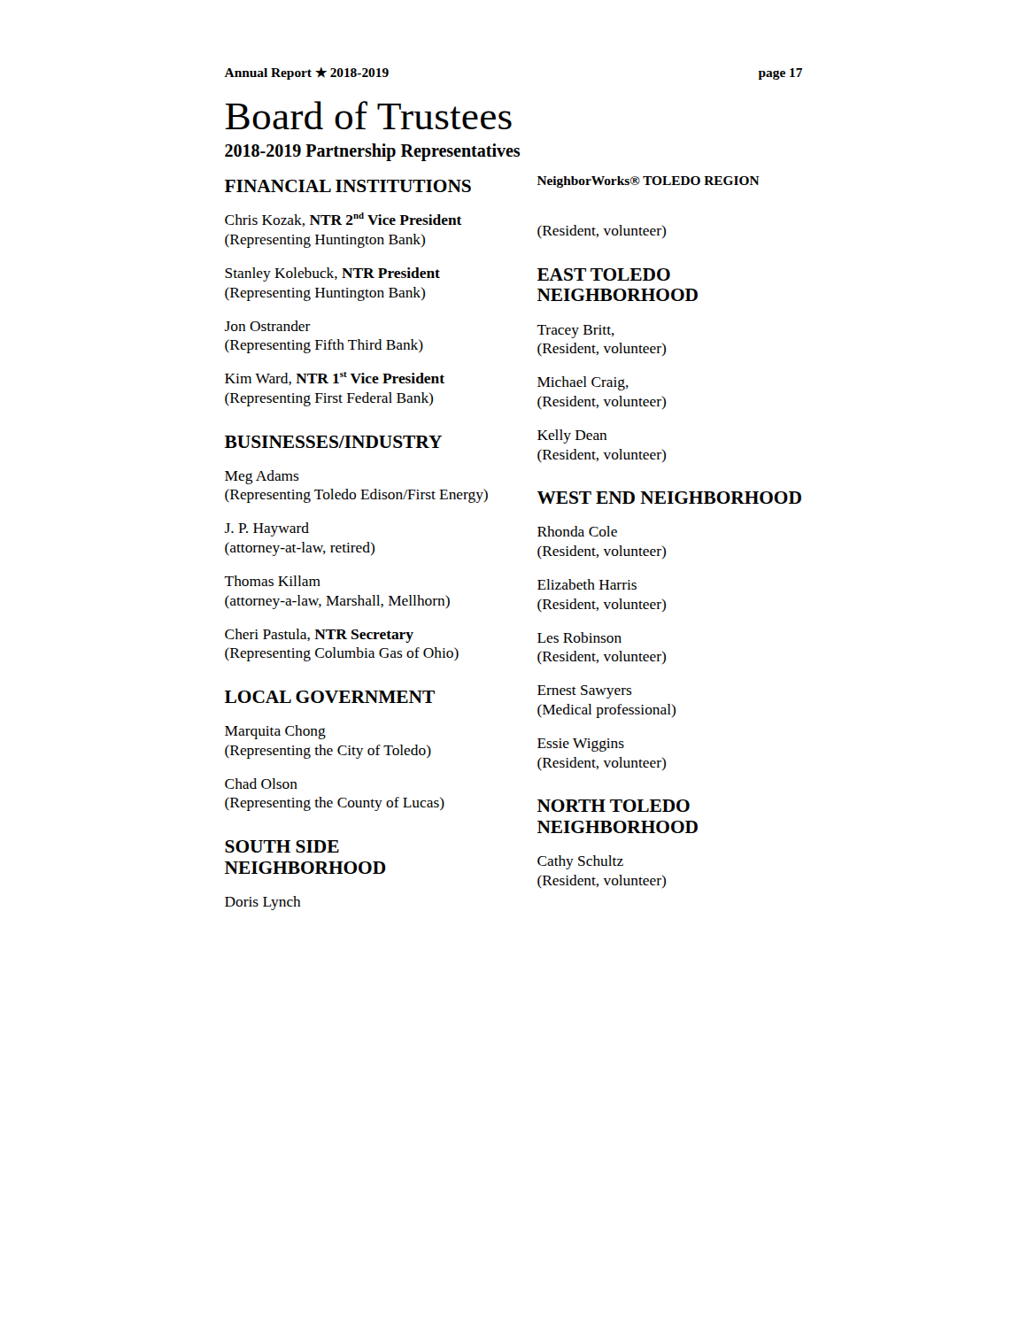Annual Report ★ 2018-2019 page 17
Board of Trustees
2018-2019 Partnership Representatives
FINANCIAL INSTITUTIONS
Chris Kozak, NTR 2nd Vice President
(Representing Huntington Bank)
Stanley Kolebuck, NTR President
(Representing Huntington Bank)
Jon Ostrander
(Representing Fifth Third Bank)
Kim Ward, NTR 1st Vice President
(Representing First Federal Bank)
BUSINESSES/INDUSTRY
Meg Adams
(Representing Toledo Edison/First Energy)
J. P. Hayward
(attorney-at-law, retired)
Thomas Killam
(attorney-a-law, Marshall, Mellhorn)
Cheri Pastula, NTR Secretary
(Representing Columbia Gas of Ohio)
LOCAL GOVERNMENT
Marquita Chong
(Representing the City of Toledo)
Chad Olson
(Representing the County of Lucas)
SOUTH SIDE NEIGHBORHOOD
Doris Lynch
NeighborWorks® TOLEDO REGION
(Resident, volunteer)
EAST TOLEDO NEIGHBORHOOD
Tracey Britt,
(Resident, volunteer)
Michael Craig,
(Resident, volunteer)
Kelly Dean
(Resident, volunteer)
WEST END NEIGHBORHOOD
Rhonda Cole
(Resident, volunteer)
Elizabeth Harris
(Resident, volunteer)
Les Robinson
(Resident, volunteer)
Ernest Sawyers
(Medical professional)
Essie Wiggins
(Resident, volunteer)
NORTH TOLEDO NEIGHBORHOOD
Cathy Schultz
(Resident, volunteer)